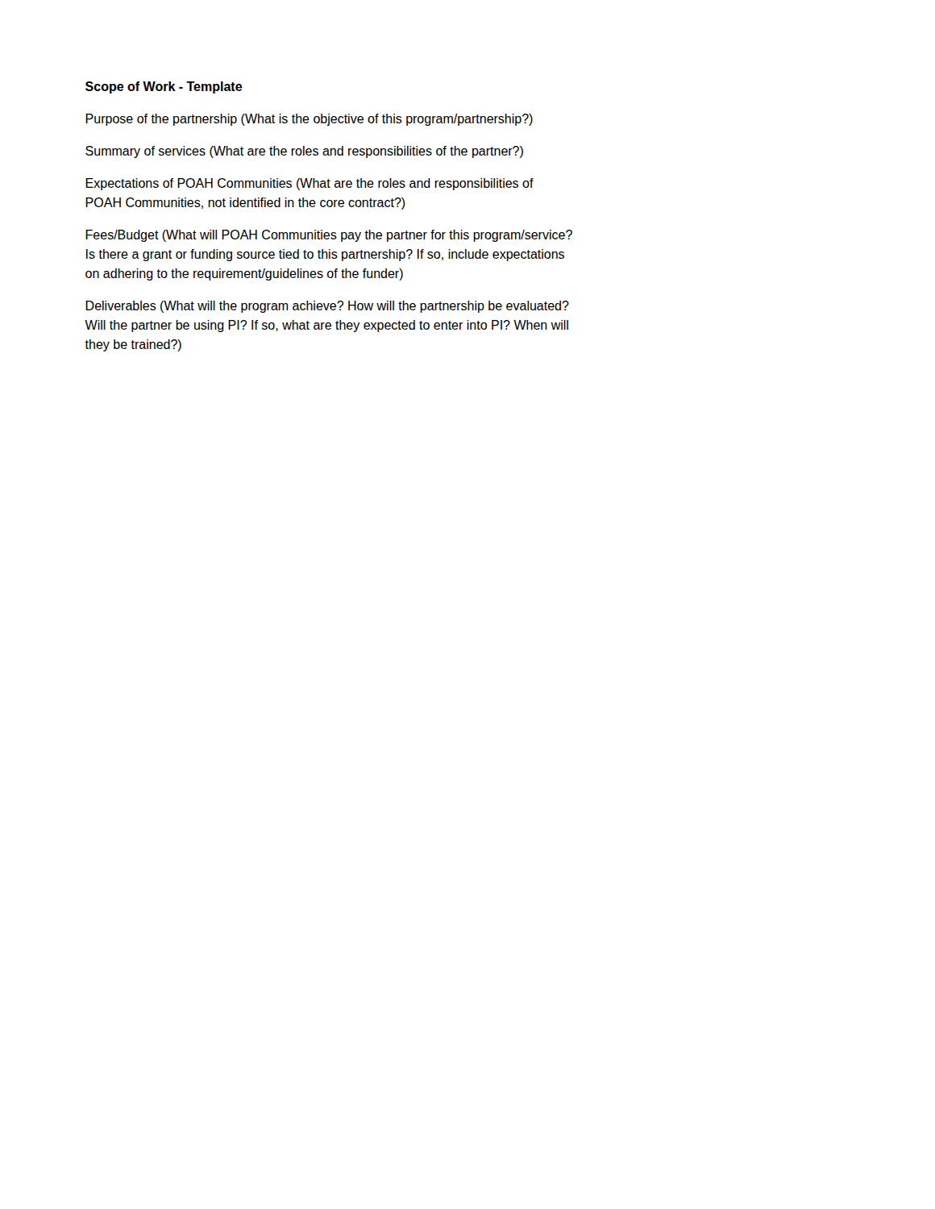Scope of Work - Template
Purpose of the partnership (What is the objective of this program/partnership?)
Summary of services (What are the roles and responsibilities of the partner?)
Expectations of POAH Communities (What are the roles and responsibilities of POAH Communities, not identified in the core contract?)
Fees/Budget (What will POAH Communities pay the partner for this program/service? Is there a grant or funding source tied to this partnership? If so, include expectations on adhering to the requirement/guidelines of the funder)
Deliverables (What will the program achieve? How will the partnership be evaluated? Will the partner be using PI? If so, what are they expected to enter into PI? When will they be trained?)